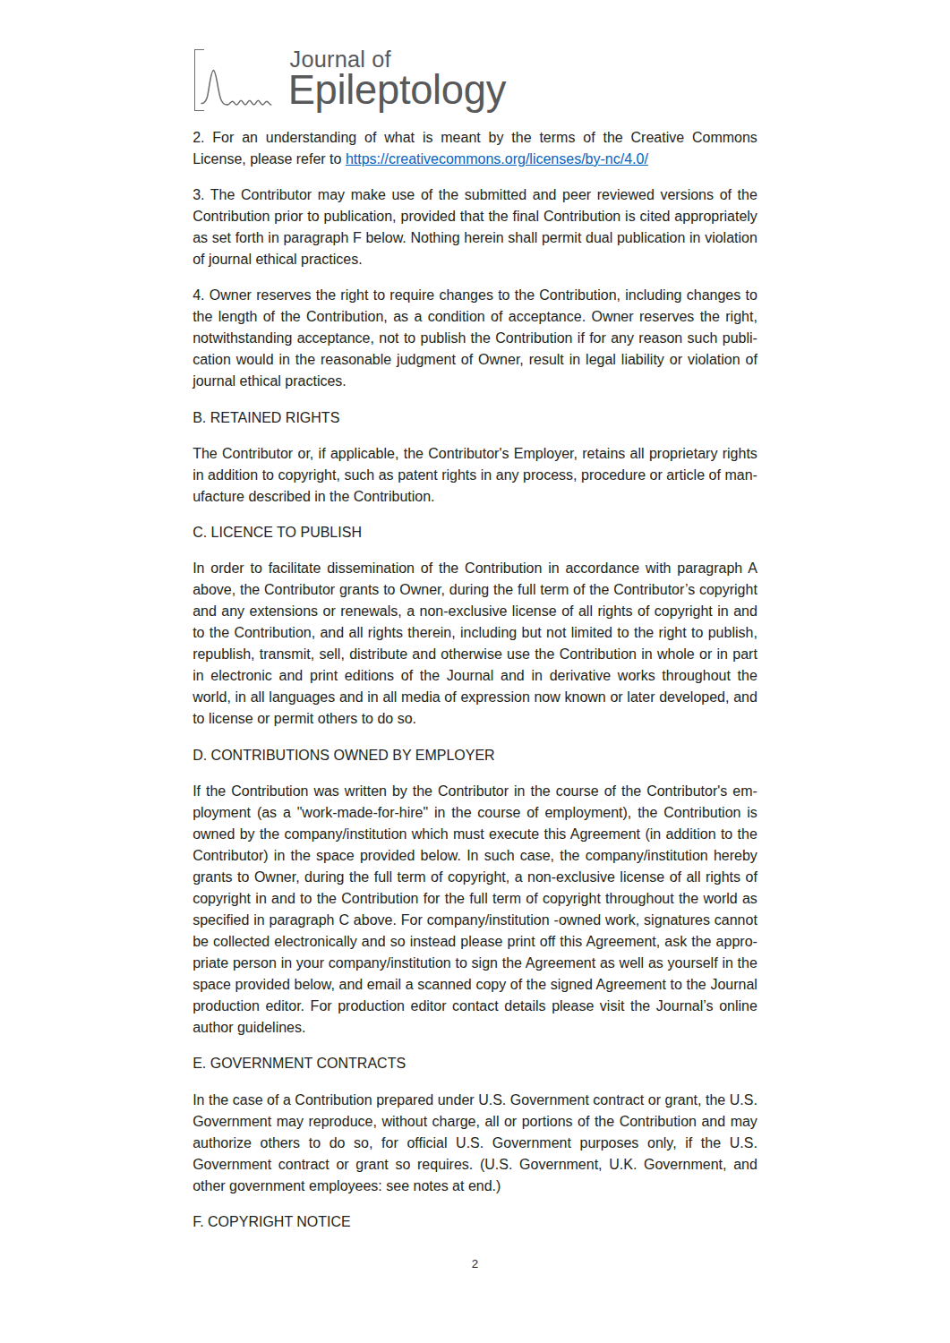Journal of
Epileptology
2. For an understanding of what is meant by the terms of the Creative Commons License, please refer to https://creativecommons.org/licenses/by-nc/4.0/
3. The Contributor may make use of the submitted and peer reviewed versions of the Contribution prior to publication, provided that the final Contribution is cited appropriately as set forth in paragraph F below. Nothing herein shall permit dual publication in violation of journal ethical practices.
4. Owner reserves the right to require changes to the Contribution, including changes to the length of the Contribution, as a condition of acceptance. Owner reserves the right, notwithstanding acceptance, not to publish the Contribution if for any reason such publication would in the reasonable judgment of Owner, result in legal liability or violation of journal ethical practices.
B. RETAINED RIGHTS
The Contributor or, if applicable, the Contributor's Employer, retains all proprietary rights in addition to copyright, such as patent rights in any process, procedure or article of manufacture described in the Contribution.
C. LICENCE TO PUBLISH
In order to facilitate dissemination of the Contribution in accordance with paragraph A above, the Contributor grants to Owner, during the full term of the Contributor’s copyright and any extensions or renewals, a non-exclusive license of all rights of copyright in and to the Contribution, and all rights therein, including but not limited to the right to publish, republish, transmit, sell, distribute and otherwise use the Contribution in whole or in part in electronic and print editions of the Journal and in derivative works throughout the world, in all languages and in all media of expression now known or later developed, and to license or permit others to do so.
D. CONTRIBUTIONS OWNED BY EMPLOYER
If the Contribution was written by the Contributor in the course of the Contributor's employment (as a "work-made-for-hire" in the course of employment), the Contribution is owned by the company/institution which must execute this Agreement (in addition to the Contributor) in the space provided below. In such case, the company/institution hereby grants to Owner, during the full term of copyright, a non-exclusive license of all rights of copyright in and to the Contribution for the full term of copyright throughout the world as specified in paragraph C above. For company/institution -owned work, signatures cannot be collected electronically and so instead please print off this Agreement, ask the appropriate person in your company/institution to sign the Agreement as well as yourself in the space provided below, and email a scanned copy of the signed Agreement to the Journal production editor. For production editor contact details please visit the Journal’s online author guidelines.
E. GOVERNMENT CONTRACTS
In the case of a Contribution prepared under U.S. Government contract or grant, the U.S. Government may reproduce, without charge, all or portions of the Contribution and may authorize others to do so, for official U.S. Government purposes only, if the U.S. Government contract or grant so requires. (U.S. Government, U.K. Government, and other government employees: see notes at end.)
F. COPYRIGHT NOTICE
2